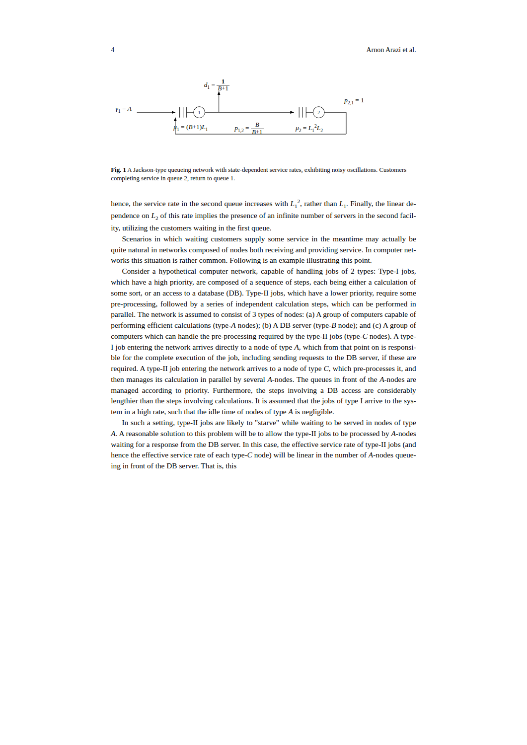4 Arnon Arazi et al.
1 2 γ1 = A d1 = 1 B+1 μ1 = (B+1)L1 p1,2 = BB+1 μ2 = L12L2 p2,1 = 1
Fig. 1 A Jackson-type queueing network with state-dependent service rates, exhibiting noisy oscillations. Customers completing service in queue 2, return to queue 1.
hence, the service rate in the second queue increases with L12, rather than L1. Finally, the linear dependence on L2 of this rate implies the presence of an infinite number of servers in the second facility, utilizing the customers waiting in the first queue.
Scenarios in which waiting customers supply some service in the meantime may actually be quite natural in networks composed of nodes both receiving and providing service. In computer networks this situation is rather common. Following is an example illustrating this point.
Consider a hypothetical computer network, capable of handling jobs of 2 types: Type-I jobs, which have a high priority, are composed of a sequence of steps, each being either a calculation of some sort, or an access to a database (DB). Type-II jobs, which have a lower priority, require some pre-processing, followed by a series of independent calculation steps, which can be performed in parallel. The network is assumed to consist of 3 types of nodes: (a) A group of computers capable of performing efficient calculations (type-A nodes); (b) A DB server (type-B node); and (c) A group of computers which can handle the pre-processing required by the type-II jobs (type-C nodes). A type-I job entering the network arrives directly to a node of type A, which from that point on is responsible for the complete execution of the job, including sending requests to the DB server, if these are required. A type-II job entering the network arrives to a node of type C, which pre-processes it, and then manages its calculation in parallel by several A-nodes. The queues in front of the A-nodes are managed according to priority. Furthermore, the steps involving a DB access are considerably lengthier than the steps involving calculations. It is assumed that the jobs of type I arrive to the system in a high rate, such that the idle time of nodes of type A is negligible.
In such a setting, type-II jobs are likely to "starve" while waiting to be served in nodes of type A. A reasonable solution to this problem will be to allow the type-II jobs to be processed by A-nodes waiting for a response from the DB server. In this case, the effective service rate of type-II jobs (and hence the effective service rate of each type-C node) will be linear in the number of A-nodes queueing in front of the DB server. That is, this